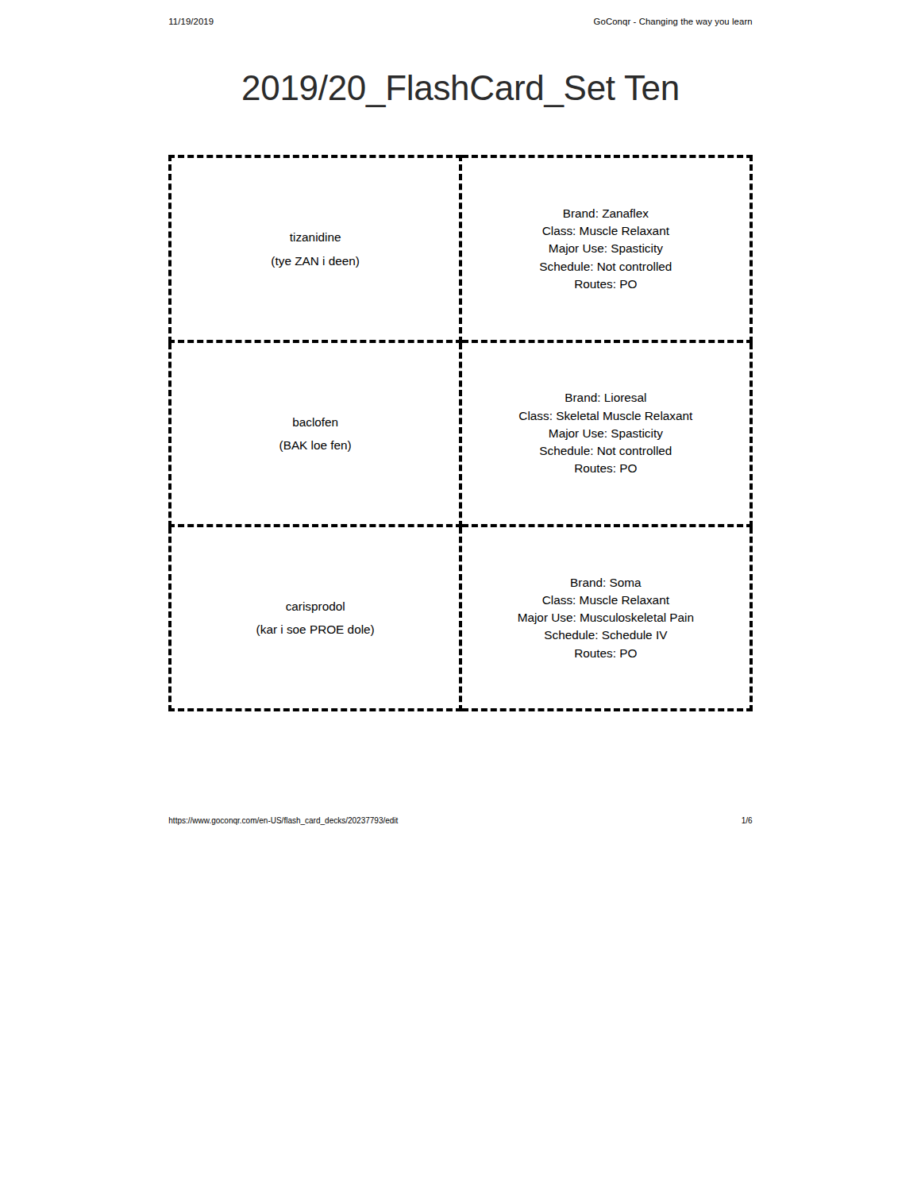11/19/2019 GoConqr - Changing the way you learn
2019/20_FlashCard_Set Ten
| tizanidine (tye ZAN i deen) | Brand: Zanaflex Class: Muscle Relaxant Major Use: Spasticity Schedule: Not controlled Routes: PO |
| baclofen (BAK loe fen) | Brand: Lioresal Class: Skeletal Muscle Relaxant Major Use: Spasticity Schedule: Not controlled Routes: PO |
| carisprodol (kar i soe PROE dole) | Brand: Soma Class: Muscle Relaxant Major Use: Musculoskeletal Pain Schedule: Schedule IV Routes: PO |
https://www.goconqr.com/en-US/flash_card_decks/20237793/edit 1/6